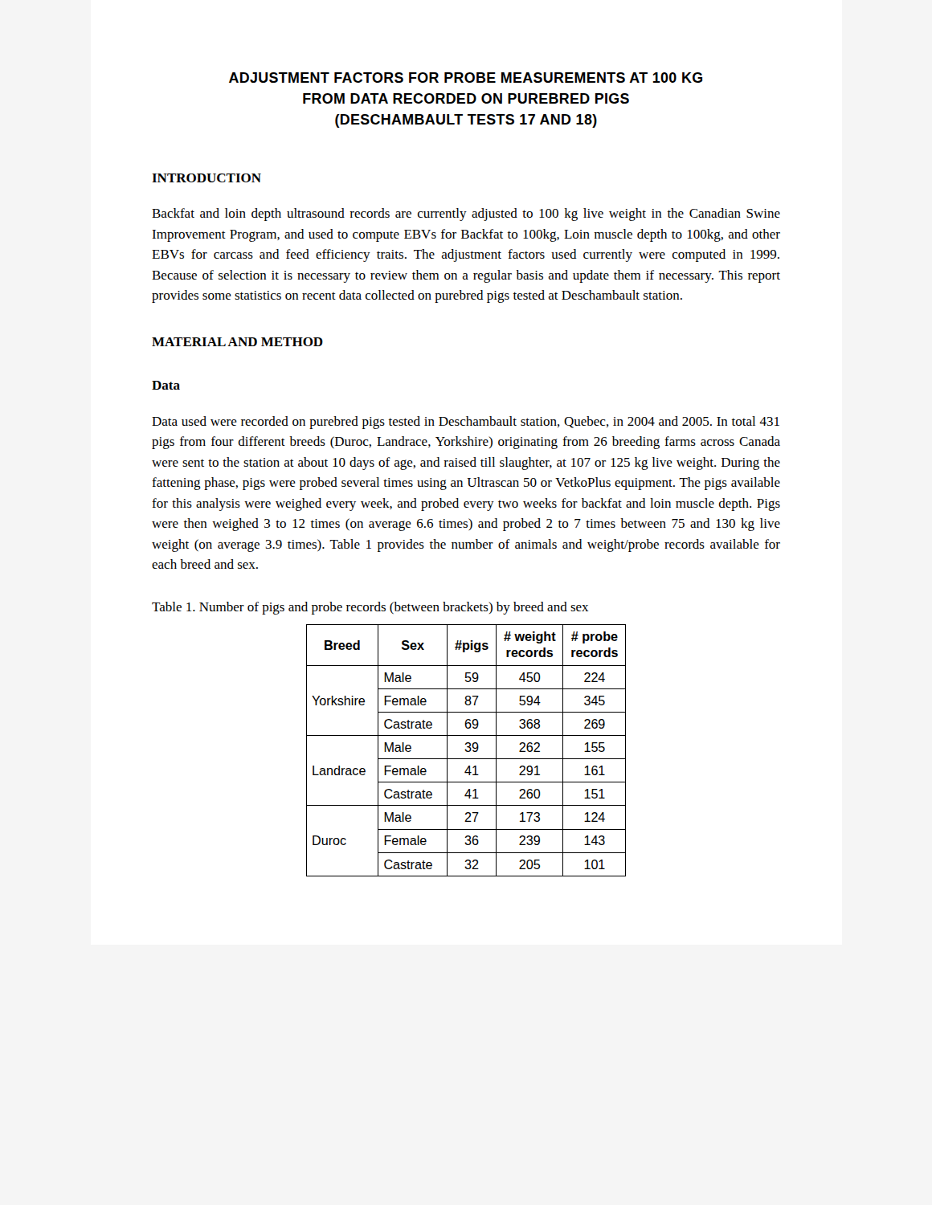ADJUSTMENT FACTORS FOR PROBE MEASUREMENTS AT 100 KG
FROM DATA RECORDED ON PUREBRED PIGS
(DESCHAMBAULT TESTS 17 AND 18)
INTRODUCTION
Backfat and loin depth ultrasound records are currently adjusted to 100 kg live weight in the Canadian Swine Improvement Program, and used to compute EBVs for Backfat to 100kg, Loin muscle depth to 100kg, and other EBVs for carcass and feed efficiency traits. The adjustment factors used currently were computed in 1999. Because of selection it is necessary to review them on a regular basis and update them if necessary. This report provides some statistics on recent data collected on purebred pigs tested at Deschambault station.
MATERIAL AND METHOD
Data
Data used were recorded on purebred pigs tested in Deschambault station, Quebec, in 2004 and 2005. In total 431 pigs from four different breeds (Duroc, Landrace, Yorkshire) originating from 26 breeding farms across Canada were sent to the station at about 10 days of age, and raised till slaughter, at 107 or 125 kg live weight. During the fattening phase, pigs were probed several times using an Ultrascan 50 or VetkoPlus equipment. The pigs available for this analysis were weighed every week, and probed every two weeks for backfat and loin muscle depth. Pigs were then weighed 3 to 12 times (on average 6.6 times) and probed 2 to 7 times between 75 and 130 kg live weight (on average 3.9 times). Table 1 provides the number of animals and weight/probe records available for each breed and sex.
Table 1. Number of pigs and probe records (between brackets) by breed and sex
| Breed | Sex | #pigs | # weight records | # probe records |
| --- | --- | --- | --- | --- |
| Yorkshire | Male | 59 | 450 | 224 |
| Female | 87 | 594 | 345 |
| Castrate | 69 | 368 | 269 |
| Landrace | Male | 39 | 262 | 155 |
| Female | 41 | 291 | 161 |
| Castrate | 41 | 260 | 151 |
| Duroc | Male | 27 | 173 | 124 |
| Female | 36 | 239 | 143 |
| Castrate | 32 | 205 | 101 |